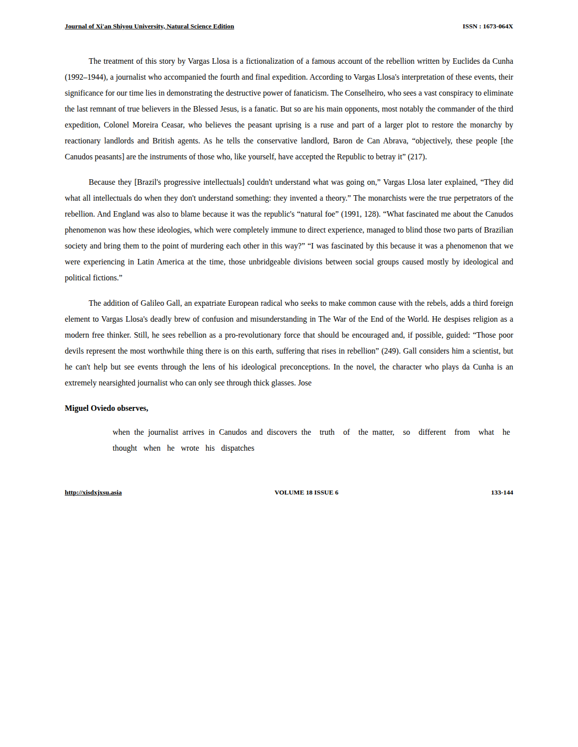Journal of Xi'an Shiyou University, Natural Science Edition ISSN : 1673-064X
The treatment of this story by Vargas Llosa is a fictionalization of a famous account of the rebellion written by Euclides da Cunha (1992–1944), a journalist who accompanied the fourth and final expedition. According to Vargas Llosa's interpretation of these events, their significance for our time lies in demonstrating the destructive power of fanaticism. The Conselheiro, who sees a vast conspiracy to eliminate the last remnant of true believers in the Blessed Jesus, is a fanatic. But so are his main opponents, most notably the commander of the third expedition, Colonel Moreira Ceasar, who believes the peasant uprising is a ruse and part of a larger plot to restore the monarchy by reactionary landlords and British agents. As he tells the conservative landlord, Baron de Can Abrava, “objectively, these people [the Canudos peasants] are the instruments of those who, like yourself, have accepted the Republic to betray it” (217).
Because they [Brazil's progressive intellectuals] couldn't understand what was going on,” Vargas Llosa later explained, “They did what all intellectuals do when they don't understand something: they invented a theory.” The monarchists were the true perpetrators of the rebellion. And England was also to blame because it was the republic's “natural foe” (1991, 128). “What fascinated me about the Canudos phenomenon was how these ideologies, which were completely immune to direct experience, managed to blind those two parts of Brazilian society and bring them to the point of murdering each other in this way?” “I was fascinated by this because it was a phenomenon that we were experiencing in Latin America at the time, those unbridgeable divisions between social groups caused mostly by ideological and political fictions.”
The addition of Galileo Gall, an expatriate European radical who seeks to make common cause with the rebels, adds a third foreign element to Vargas Llosa's deadly brew of confusion and misunderstanding in The War of the End of the World. He despises religion as a modern free thinker. Still, he sees rebellion as a pro-revolutionary force that should be encouraged and, if possible, guided: “Those poor devils represent the most worthwhile thing there is on this earth, suffering that rises in rebellion” (249). Gall considers him a scientist, but he can't help but see events through the lens of his ideological preconceptions. In the novel, the character who plays da Cunha is an extremely nearsighted journalist who can only see through thick glasses. Jose
Miguel Oviedo observes,
when the journalist arrives in Canudos and discovers the truth of the matter, so different from what he thought when he wrote his dispatches
http://xisdxjxsu.asia VOLUME 18 ISSUE 6 133-144